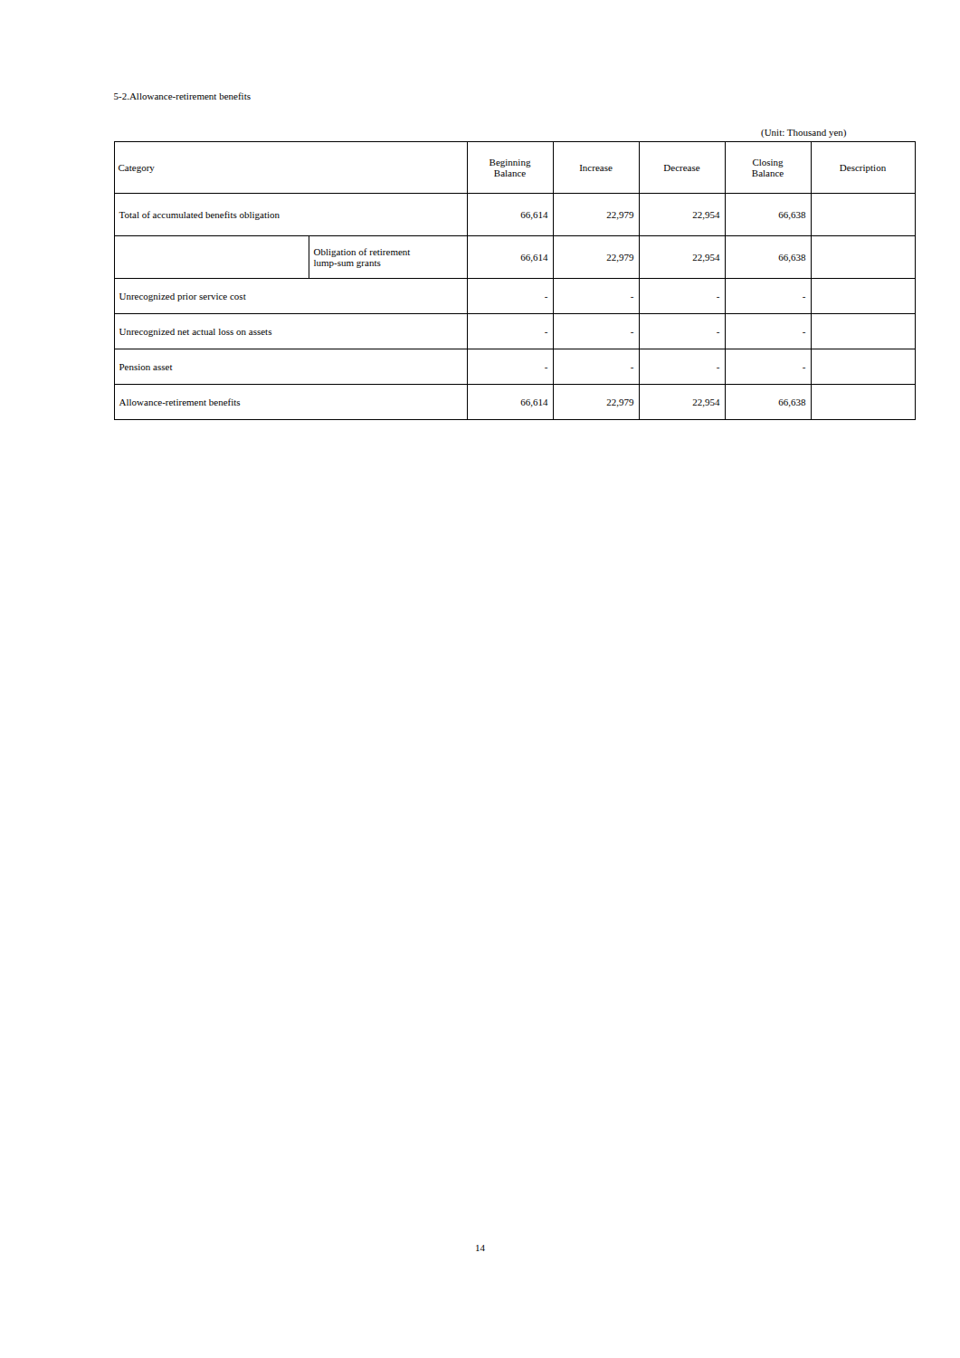5-2.Allowance-retirement benefits
(Unit: Thousand yen)
| Category | Beginning Balance | Increase | Decrease | Closing Balance | Description |
| --- | --- | --- | --- | --- | --- |
| Total of accumulated benefits obligation | 66,614 | 22,979 | 22,954 | 66,638 | |
| | Obligation of retirement lump-sum grants | 66,614 | 22,979 | 22,954 | 66,638 | |
| Unrecognized prior service cost | - | - | - | - | |
| Unrecognized net actual loss on assets | - | - | - | - | |
| Pension asset | - | - | - | - | |
| Allowance-retirement benefits | 66,614 | 22,979 | 22,954 | 66,638 | |
14